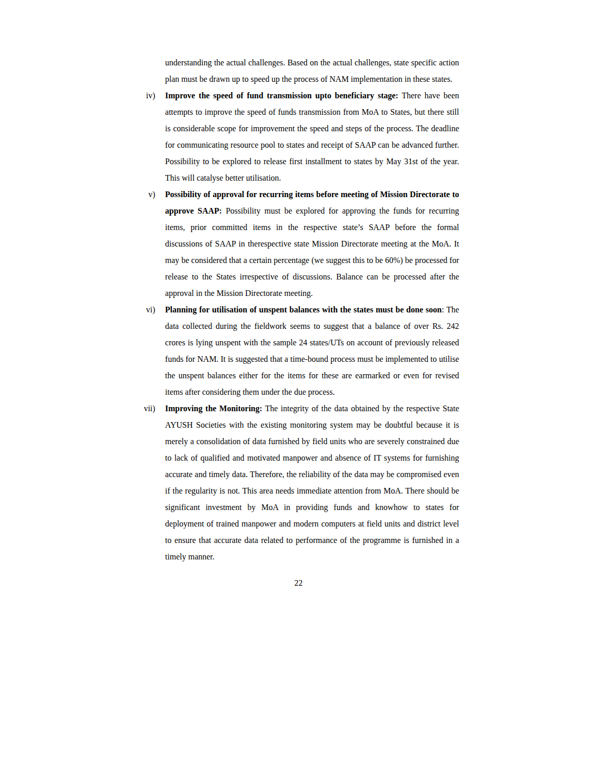understanding the actual challenges. Based on the actual challenges, state specific action plan must be drawn up to speed up the process of NAM implementation in these states.
iv) Improve the speed of fund transmission upto beneficiary stage: There have been attempts to improve the speed of funds transmission from MoA to States, but there still is considerable scope for improvement the speed and steps of the process. The deadline for communicating resource pool to states and receipt of SAAP can be advanced further. Possibility to be explored to release first installment to states by May 31st of the year. This will catalyse better utilisation.
v) Possibility of approval for recurring items before meeting of Mission Directorate to approve SAAP: Possibility must be explored for approving the funds for recurring items, prior committed items in the respective state’s SAAP before the formal discussions of SAAP in therespective state Mission Directorate meeting at the MoA. It may be considered that a certain percentage (we suggest this to be 60%) be processed for release to the States irrespective of discussions. Balance can be processed after the approval in the Mission Directorate meeting.
vi) Planning for utilisation of unspent balances with the states must be done soon: The data collected during the fieldwork seems to suggest that a balance of over Rs. 242 crores is lying unspent with the sample 24 states/UTs on account of previously released funds for NAM. It is suggested that a time-bound process must be implemented to utilise the unspent balances either for the items for these are earmarked or even for revised items after considering them under the due process.
vii) Improving the Monitoring: The integrity of the data obtained by the respective State AYUSH Societies with the existing monitoring system may be doubtful because it is merely a consolidation of data furnished by field units who are severely constrained due to lack of qualified and motivated manpower and absence of IT systems for furnishing accurate and timely data. Therefore, the reliability of the data may be compromised even if the regularity is not. This area needs immediate attention from MoA. There should be significant investment by MoA in providing funds and knowhow to states for deployment of trained manpower and modern computers at field units and district level to ensure that accurate data related to performance of the programme is furnished in a timely manner.
22